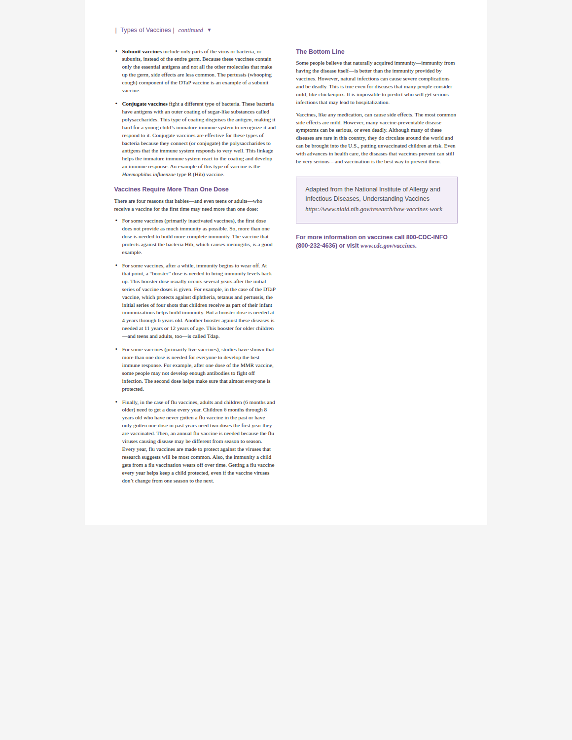| Types of Vaccines | continued ▼
Subunit vaccines include only parts of the virus or bacteria, or subunits, instead of the entire germ. Because these vaccines contain only the essential antigens and not all the other molecules that make up the germ, side effects are less common. The pertussis (whooping cough) component of the DTaP vaccine is an example of a subunit vaccine.
Conjugate vaccines fight a different type of bacteria. These bacteria have antigens with an outer coating of sugar-like substances called polysaccharides. This type of coating disguises the antigen, making it hard for a young child’s immature immune system to recognize it and respond to it. Conjugate vaccines are effective for these types of bacteria because they connect (or conjugate) the polysaccharides to antigens that the immune system responds to very well. This linkage helps the immature immune system react to the coating and develop an immune response. An example of this type of vaccine is the Haemophilus influenzae type B (Hib) vaccine.
Vaccines Require More Than One Dose
There are four reasons that babies—and even teens or adults—who receive a vaccine for the first time may need more than one dose:
For some vaccines (primarily inactivated vaccines), the first dose does not provide as much immunity as possible. So, more than one dose is needed to build more complete immunity. The vaccine that protects against the bacteria Hib, which causes meningitis, is a good example.
For some vaccines, after a while, immunity begins to wear off. At that point, a “booster” dose is needed to bring immunity levels back up. This booster dose usually occurs several years after the initial series of vaccine doses is given. For example, in the case of the DTaP vaccine, which protects against diphtheria, tetanus and pertussis, the initial series of four shots that children receive as part of their infant immunizations helps build immunity. But a booster dose is needed at 4 years through 6 years old. Another booster against these diseases is needed at 11 years or 12 years of age. This booster for older children—and teens and adults, too—is called Tdap.
For some vaccines (primarily live vaccines), studies have shown that more than one dose is needed for everyone to develop the best immune response. For example, after one dose of the MMR vaccine, some people may not develop enough antibodies to fight off infection. The second dose helps make sure that almost everyone is protected.
Finally, in the case of flu vaccines, adults and children (6 months and older) need to get a dose every year. Children 6 months through 8 years old who have never gotten a flu vaccine in the past or have only gotten one dose in past years need two doses the first year they are vaccinated. Then, an annual flu vaccine is needed because the flu viruses causing disease may be different from season to season. Every year, flu vaccines are made to protect against the viruses that research suggests will be most common. Also, the immunity a child gets from a flu vaccination wears off over time. Getting a flu vaccine every year helps keep a child protected, even if the vaccine viruses don’t change from one season to the next.
The Bottom Line
Some people believe that naturally acquired immunity—immunity from having the disease itself—is better than the immunity provided by vaccines. However, natural infections can cause severe complications and be deadly. This is true even for diseases that many people consider mild, like chickenpox. It is impossible to predict who will get serious infections that may lead to hospitalization.
Vaccines, like any medication, can cause side effects. The most common side effects are mild. However, many vaccine-preventable disease symptoms can be serious, or even deadly. Although many of these diseases are rare in this country, they do circulate around the world and can be brought into the U.S., putting unvaccinated children at risk. Even with advances in health care, the diseases that vaccines prevent can still be very serious – and vaccination is the best way to prevent them.
Adapted from the National Institute of Allergy and Infectious Diseases, Understanding Vaccines https://www.niaid.nih.gov/research/how-vaccines-work
For more information on vaccines call 800-CDC-INFO (800-232-4636) or visit www.cdc.gov/vaccines.